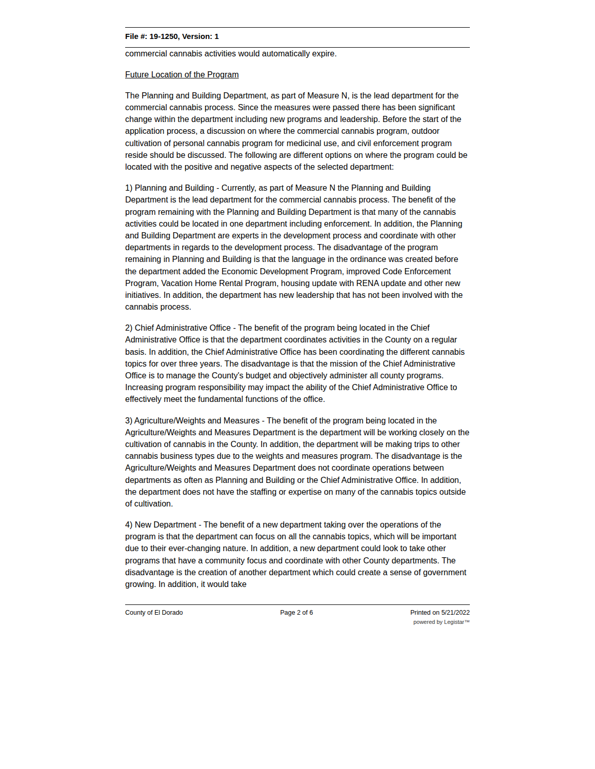File #: 19-1250, Version: 1
commercial cannabis activities would automatically expire.
Future Location of the Program
The Planning and Building Department, as part of Measure N, is the lead department for the commercial cannabis process. Since the measures were passed there has been significant change within the department including new programs and leadership. Before the start of the application process, a discussion on where the commercial cannabis program, outdoor cultivation of personal cannabis program for medicinal use, and civil enforcement program reside should be discussed. The following are different options on where the program could be located with the positive and negative aspects of the selected department:
1) Planning and Building - Currently, as part of Measure N the Planning and Building Department is the lead department for the commercial cannabis process. The benefit of the program remaining with the Planning and Building Department is that many of the cannabis activities could be located in one department including enforcement. In addition, the Planning and Building Department are experts in the development process and coordinate with other departments in regards to the development process. The disadvantage of the program remaining in Planning and Building is that the language in the ordinance was created before the department added the Economic Development Program, improved Code Enforcement Program, Vacation Home Rental Program, housing update with RENA update and other new initiatives. In addition, the department has new leadership that has not been involved with the cannabis process.
2) Chief Administrative Office - The benefit of the program being located in the Chief Administrative Office is that the department coordinates activities in the County on a regular basis. In addition, the Chief Administrative Office has been coordinating the different cannabis topics for over three years. The disadvantage is that the mission of the Chief Administrative Office is to manage the County's budget and objectively administer all county programs. Increasing program responsibility may impact the ability of the Chief Administrative Office to effectively meet the fundamental functions of the office.
3) Agriculture/Weights and Measures - The benefit of the program being located in the Agriculture/Weights and Measures Department is the department will be working closely on the cultivation of cannabis in the County. In addition, the department will be making trips to other cannabis business types due to the weights and measures program. The disadvantage is the Agriculture/Weights and Measures Department does not coordinate operations between departments as often as Planning and Building or the Chief Administrative Office. In addition, the department does not have the staffing or expertise on many of the cannabis topics outside of cultivation.
4) New Department - The benefit of a new department taking over the operations of the program is that the department can focus on all the cannabis topics, which will be important due to their ever-changing nature. In addition, a new department could look to take other programs that have a community focus and coordinate with other County departments. The disadvantage is the creation of another department which could create a sense of government growing. In addition, it would take
County of El Dorado Page 2 of 6 Printed on 5/21/2022
powered by Legistar™